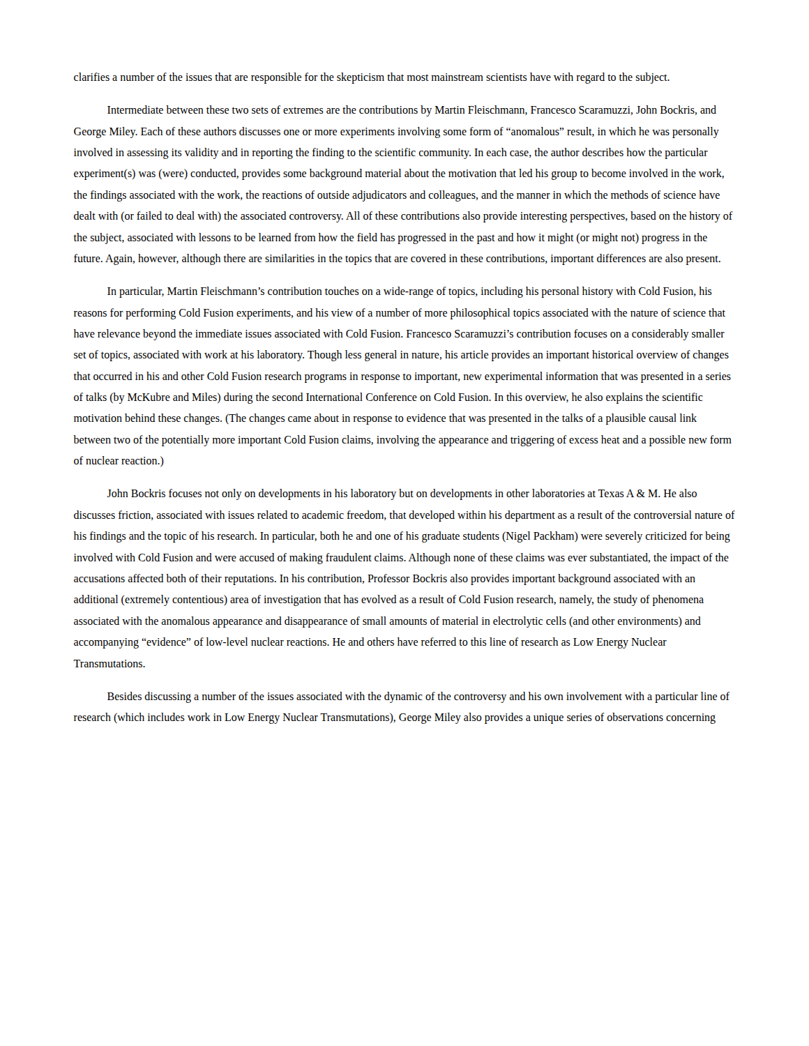clarifies a number of the issues that are responsible for the skepticism that most mainstream scientists have with regard to the subject.
Intermediate between these two sets of extremes are the contributions by Martin Fleischmann, Francesco Scaramuzzi, John Bockris, and George Miley. Each of these authors discusses one or more experiments involving some form of “anomalous” result, in which he was personally involved in assessing its validity and in reporting the finding to the scientific community. In each case, the author describes how the particular experiment(s) was (were) conducted, provides some background material about the motivation that led his group to become involved in the work, the findings associated with the work, the reactions of outside adjudicators and colleagues, and the manner in which the methods of science have dealt with (or failed to deal with) the associated controversy. All of these contributions also provide interesting perspectives, based on the history of the subject, associated with lessons to be learned from how the field has progressed in the past and how it might (or might not) progress in the future. Again, however, although there are similarities in the topics that are covered in these contributions, important differences are also present.
In particular, Martin Fleischmann’s contribution touches on a wide-range of topics, including his personal history with Cold Fusion, his reasons for performing Cold Fusion experiments, and his view of a number of more philosophical topics associated with the nature of science that have relevance beyond the immediate issues associated with Cold Fusion. Francesco Scaramuzzi’s contribution focuses on a considerably smaller set of topics, associated with work at his laboratory. Though less general in nature, his article provides an important historical overview of changes that occurred in his and other Cold Fusion research programs in response to important, new experimental information that was presented in a series of talks (by McKubre and Miles) during the second International Conference on Cold Fusion. In this overview, he also explains the scientific motivation behind these changes. (The changes came about in response to evidence that was presented in the talks of a plausible causal link between two of the potentially more important Cold Fusion claims, involving the appearance and triggering of excess heat and a possible new form of nuclear reaction.)
John Bockris focuses not only on developments in his laboratory but on developments in other laboratories at Texas A & M. He also discusses friction, associated with issues related to academic freedom, that developed within his department as a result of the controversial nature of his findings and the topic of his research. In particular, both he and one of his graduate students (Nigel Packham) were severely criticized for being involved with Cold Fusion and were accused of making fraudulent claims. Although none of these claims was ever substantiated, the impact of the accusations affected both of their reputations. In his contribution, Professor Bockris also provides important background associated with an additional (extremely contentious) area of investigation that has evolved as a result of Cold Fusion research, namely, the study of phenomena associated with the anomalous appearance and disappearance of small amounts of material in electrolytic cells (and other environments) and accompanying “evidence” of low-level nuclear reactions. He and others have referred to this line of research as Low Energy Nuclear Transmutations.
Besides discussing a number of the issues associated with the dynamic of the controversy and his own involvement with a particular line of research (which includes work in Low Energy Nuclear Transmutations), George Miley also provides a unique series of observations concerning